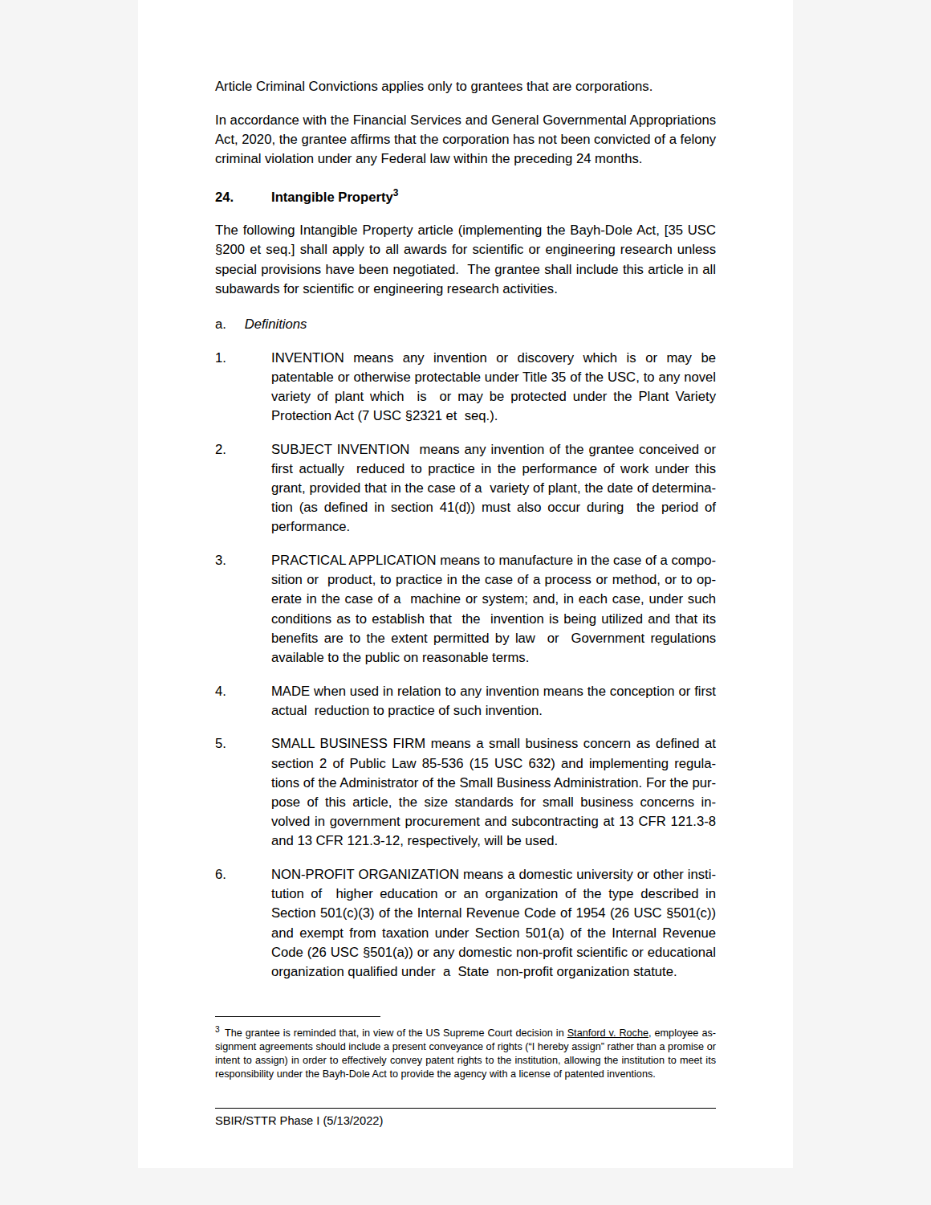Article Criminal Convictions applies only to grantees that are corporations.
In accordance with the Financial Services and General Governmental Appropriations Act, 2020, the grantee affirms that the corporation has not been convicted of a felony criminal violation under any Federal law within the preceding 24 months.
24. Intangible Property3
The following Intangible Property article (implementing the Bayh-Dole Act, [35 USC §200 et seq.] shall apply to all awards for scientific or engineering research unless special provisions have been negotiated. The grantee shall include this article in all subawards for scientific or engineering research activities.
a. Definitions
1.
INVENTION means any invention or discovery which is or may be patentable or otherwise protectable under Title 35 of the USC, to any novel variety of plant which is or may be protected under the Plant Variety Protection Act (7 USC §2321 et seq.).
2.
SUBJECT INVENTION means any invention of the grantee conceived or first actually reduced to practice in the performance of work under this grant, provided that in the case of a variety of plant, the date of determination (as defined in section 41(d)) must also occur during the period of performance.
3.
PRACTICAL APPLICATION means to manufacture in the case of a composition or product, to practice in the case of a process or method, or to operate in the case of a machine or system; and, in each case, under such conditions as to establish that the invention is being utilized and that its benefits are to the extent permitted by law or Government regulations available to the public on reasonable terms.
4.
MADE when used in relation to any invention means the conception or first actual reduction to practice of such invention.
5.
SMALL BUSINESS FIRM means a small business concern as defined at section 2 of Public Law 85-536 (15 USC 632) and implementing regulations of the Administrator of the Small Business Administration. For the purpose of this article, the size standards for small business concerns involved in government procurement and subcontracting at 13 CFR 121.3-8 and 13 CFR 121.3-12, respectively, will be used.
6.
NON-PROFIT ORGANIZATION means a domestic university or other institution of higher education or an organization of the type described in Section 501(c)(3) of the Internal Revenue Code of 1954 (26 USC §501(c)) and exempt from taxation under Section 501(a) of the Internal Revenue Code (26 USC §501(a)) or any domestic non-profit scientific or educational organization qualified under a State non-profit organization statute.
3 The grantee is reminded that, in view of the US Supreme Court decision in Stanford v. Roche, employee assignment agreements should include a present conveyance of rights (“I hereby assign” rather than a promise or intent to assign) in order to effectively convey patent rights to the institution, allowing the institution to meet its responsibility under the Bayh-Dole Act to provide the agency with a license of patented inventions.
SBIR/STTR Phase I (5/13/2022)